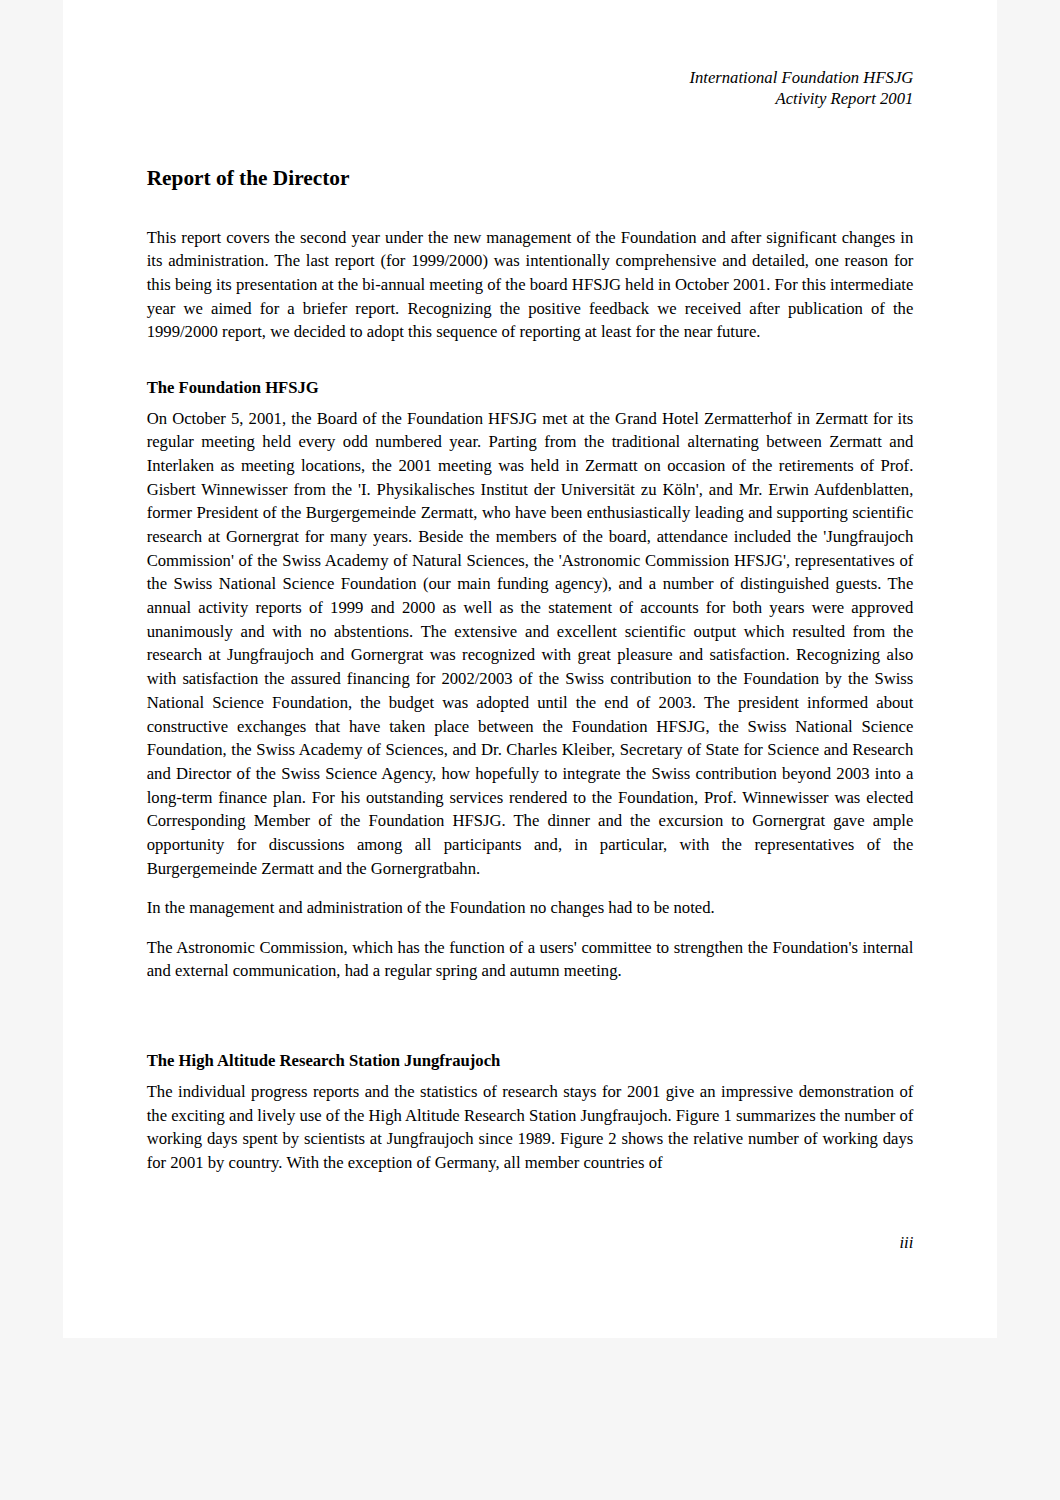International Foundation HFSJG
Activity Report 2001
Report of the Director
This report covers the second year under the new management of the Foundation and after significant changes in its administration. The last report (for 1999/2000) was intentionally comprehensive and detailed, one reason for this being its presentation at the bi-annual meeting of the board HFSJG held in October 2001. For this intermediate year we aimed for a briefer report. Recognizing the positive feedback we received after publication of the 1999/2000 report, we decided to adopt this sequence of reporting at least for the near future.
The Foundation HFSJG
On October 5, 2001, the Board of the Foundation HFSJG met at the Grand Hotel Zermatterhof in Zermatt for its regular meeting held every odd numbered year. Parting from the traditional alternating between Zermatt and Interlaken as meeting locations, the 2001 meeting was held in Zermatt on occasion of the retirements of Prof. Gisbert Winnewisser from the 'I. Physikalisches Institut der Universität zu Köln', and Mr. Erwin Aufdenblatten, former President of the Burgergemeinde Zermatt, who have been enthusiastically leading and supporting scientific research at Gornergrat for many years. Beside the members of the board, attendance included the 'Jungfraujoch Commission' of the Swiss Academy of Natural Sciences, the 'Astronomic Commission HFSJG', representatives of the Swiss National Science Foundation (our main funding agency), and a number of distinguished guests. The annual activity reports of 1999 and 2000 as well as the statement of accounts for both years were approved unanimously and with no abstentions. The extensive and excellent scientific output which resulted from the research at Jungfraujoch and Gornergrat was recognized with great pleasure and satisfaction. Recognizing also with satisfaction the assured financing for 2002/2003 of the Swiss contribution to the Foundation by the Swiss National Science Foundation, the budget was adopted until the end of 2003. The president informed about constructive exchanges that have taken place between the Foundation HFSJG, the Swiss National Science Foundation, the Swiss Academy of Sciences, and Dr. Charles Kleiber, Secretary of State for Science and Research and Director of the Swiss Science Agency, how hopefully to integrate the Swiss contribution beyond 2003 into a long-term finance plan. For his outstanding services rendered to the Foundation, Prof. Winnewisser was elected Corresponding Member of the Foundation HFSJG. The dinner and the excursion to Gornergrat gave ample opportunity for discussions among all participants and, in particular, with the representatives of the Burgergemeinde Zermatt and the Gornergratbahn.
In the management and administration of the Foundation no changes had to be noted.
The Astronomic Commission, which has the function of a users' committee to strengthen the Foundation's internal and external communication, had a regular spring and autumn meeting.
The High Altitude Research Station Jungfraujoch
The individual progress reports and the statistics of research stays for 2001 give an impressive demonstration of the exciting and lively use of the High Altitude Research Station Jungfraujoch. Figure 1 summarizes the number of working days spent by scientists at Jungfraujoch since 1989. Figure 2 shows the relative number of working days for 2001 by country. With the exception of Germany, all member countries of
iii